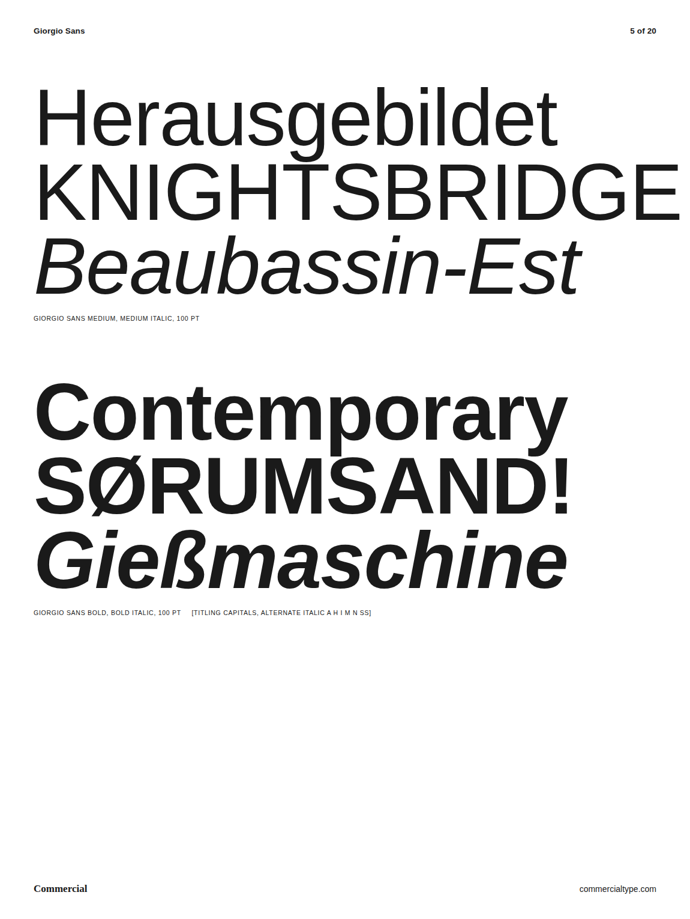Giorgio Sans 5 of 20
Herausgebildet
KNIGHTSBRIDGE
Beaubassin-Est
Giorgio Sans Medium, Medium Italic, 100 pt
Contemporary
SØRUMSAND!
Gießmaschine
Giorgio Sans Bold, Bold Italic, 100 pt [Titling capitals, alternate italic a h i m n ß]
Commercial commercialtype.com